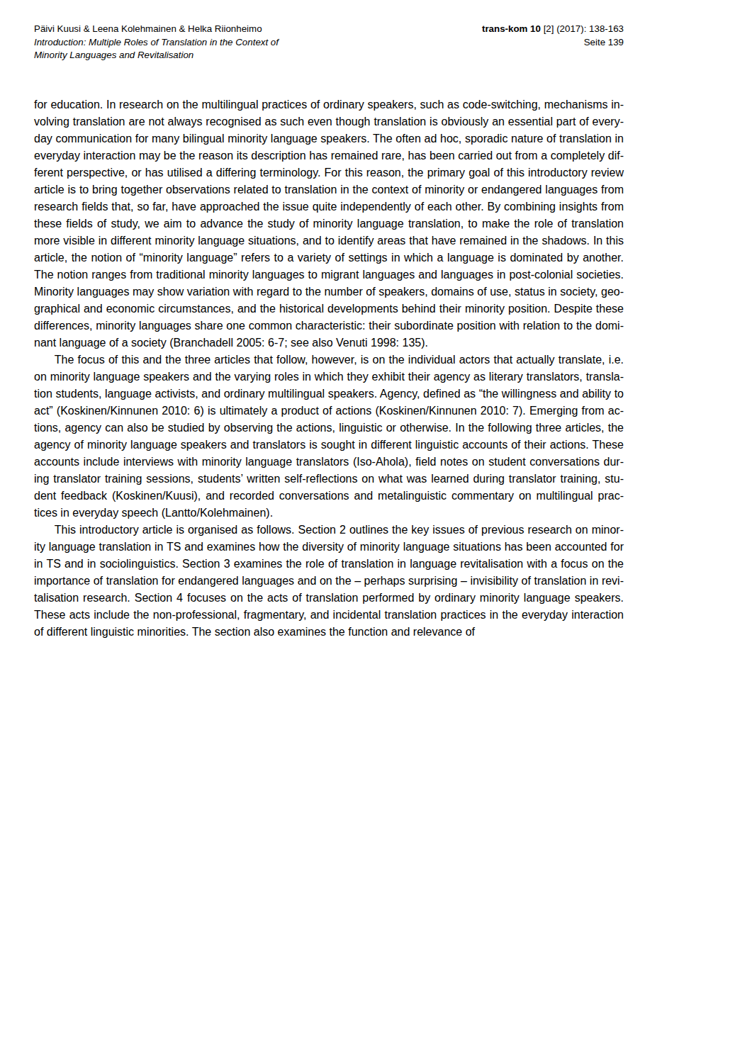Päivi Kuusi & Leena Kolehmainen & Helka Riionheimo
Introduction: Multiple Roles of Translation in the Context of
Minority Languages and Revitalisation
trans-kom 10 [2] (2017): 138-163
Seite 139
for education. In research on the multilingual practices of ordinary speakers, such as code-switching, mechanisms involving translation are not always recognised as such even though translation is obviously an essential part of everyday communication for many bilingual minority language speakers. The often ad hoc, sporadic nature of translation in everyday interaction may be the reason its description has remained rare, has been carried out from a completely different perspective, or has utilised a differing terminology. For this reason, the primary goal of this introductory review article is to bring together observations related to translation in the context of minority or endangered languages from research fields that, so far, have approached the issue quite independently of each other. By combining insights from these fields of study, we aim to advance the study of minority language translation, to make the role of translation more visible in different minority language situations, and to identify areas that have remained in the shadows. In this article, the notion of “minority language” refers to a variety of settings in which a language is dominated by another. The notion ranges from traditional minority languages to migrant languages and languages in post-colonial societies. Minority languages may show variation with regard to the number of speakers, domains of use, status in society, geographical and economic circumstances, and the historical developments behind their minority position. Despite these differences, minority languages share one common characteristic: their subordinate position with relation to the dominant language of a society (Branchadell 2005: 6-7; see also Venuti 1998: 135).
The focus of this and the three articles that follow, however, is on the individual actors that actually translate, i.e. on minority language speakers and the varying roles in which they exhibit their agency as literary translators, translation students, language activists, and ordinary multilingual speakers. Agency, defined as “the willingness and ability to act” (Koskinen/Kinnunen 2010: 6) is ultimately a product of actions (Koskinen/Kinnunen 2010: 7). Emerging from actions, agency can also be studied by observing the actions, linguistic or otherwise. In the following three articles, the agency of minority language speakers and translators is sought in different linguistic accounts of their actions. These accounts include interviews with minority language translators (Iso-Ahola), field notes on student conversations during translator training sessions, students’ written self-reflections on what was learned during translator training, student feedback (Koskinen/Kuusi), and recorded conversations and metalinguistic commentary on multilingual practices in everyday speech (Lantto/Kolehmainen).
This introductory article is organised as follows. Section 2 outlines the key issues of previous research on minority language translation in TS and examines how the diversity of minority language situations has been accounted for in TS and in sociolinguistics. Section 3 examines the role of translation in language revitalisation with a focus on the importance of translation for endangered languages and on the – perhaps surprising – invisibility of translation in revitalisation research. Section 4 focuses on the acts of translation performed by ordinary minority language speakers. These acts include the non-professional, fragmentary, and incidental translation practices in the everyday interaction of different linguistic minorities. The section also examines the function and relevance of